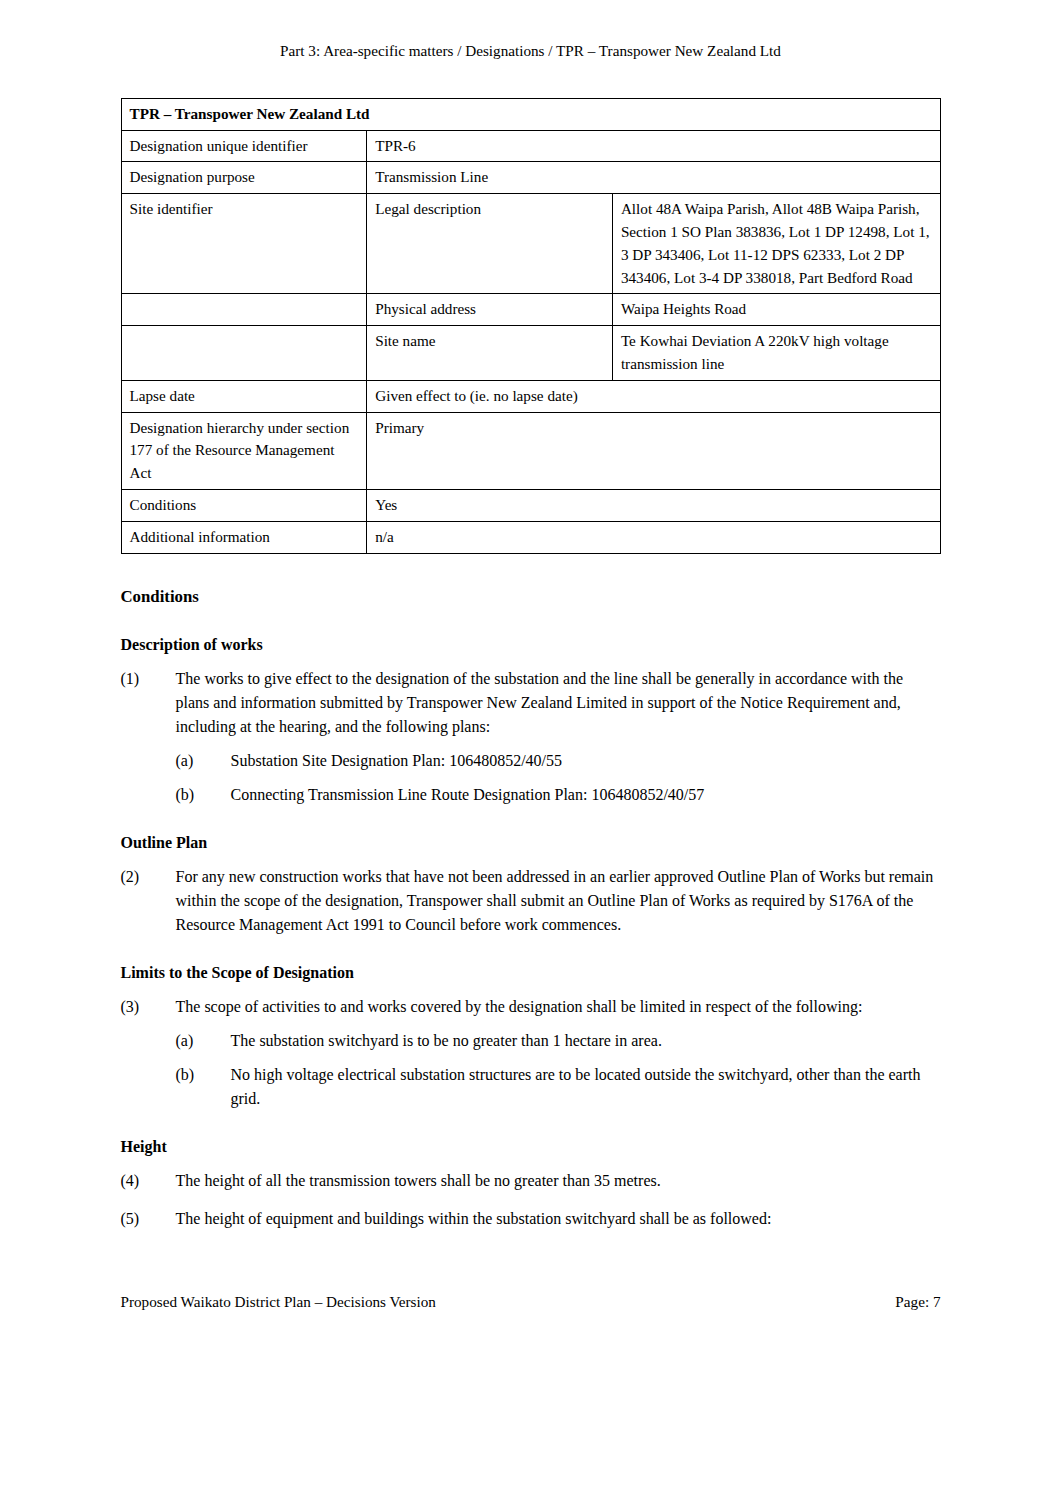Part 3: Area-specific matters / Designations / TPR – Transpower New Zealand Ltd
| TPR – Transpower New Zealand Ltd |
| Designation unique identifier | TPR-6 |
| Designation purpose | Transmission Line |
| Site identifier | Legal description | Allot 48A Waipa Parish, Allot 48B Waipa Parish, Section 1 SO Plan 383836, Lot 1 DP 12498, Lot 1, 3 DP 343406, Lot 11-12 DPS 62333, Lot 2 DP 343406, Lot 3-4 DP 338018, Part Bedford Road |
| | Physical address | Waipa Heights Road |
| | Site name | Te Kowhai Deviation A 220kV high voltage transmission line |
| Lapse date | Given effect to (ie. no lapse date) |
| Designation hierarchy under section 177 of the Resource Management Act | Primary |
| Conditions | Yes |
| Additional information | n/a |
Conditions
Description of works
(1) The works to give effect to the designation of the substation and the line shall be generally in accordance with the plans and information submitted by Transpower New Zealand Limited in support of the Notice Requirement and, including at the hearing, and the following plans:
(a) Substation Site Designation Plan: 106480852/40/55
(b) Connecting Transmission Line Route Designation Plan: 106480852/40/57
Outline Plan
(2) For any new construction works that have not been addressed in an earlier approved Outline Plan of Works but remain within the scope of the designation, Transpower shall submit an Outline Plan of Works as required by S176A of the Resource Management Act 1991 to Council before work commences.
Limits to the Scope of Designation
(3) The scope of activities to and works covered by the designation shall be limited in respect of the following:
(a) The substation switchyard is to be no greater than 1 hectare in area.
(b) No high voltage electrical substation structures are to be located outside the switchyard, other than the earth grid.
Height
(4) The height of all the transmission towers shall be no greater than 35 metres.
(5) The height of equipment and buildings within the substation switchyard shall be as followed:
Proposed Waikato District Plan – Decisions Version Page: 7